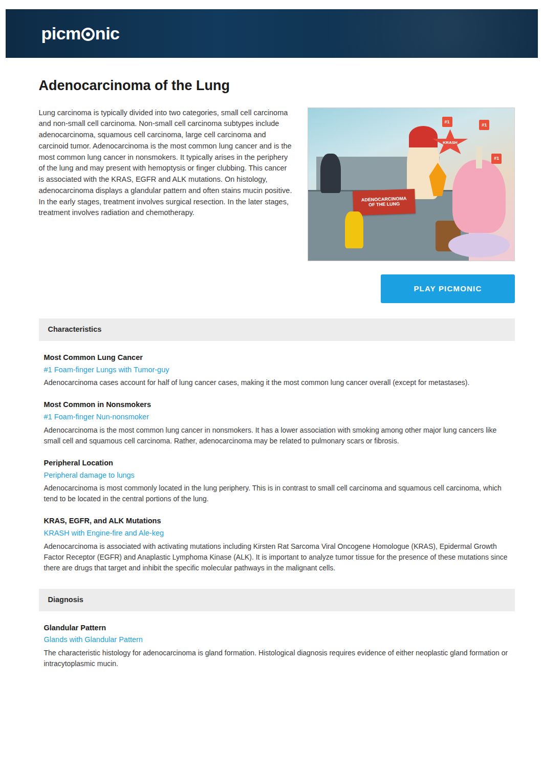picm nic
Adenocarcinoma of the Lung
Lung carcinoma is typically divided into two categories, small cell carcinoma and non-small cell carcinoma. Non-small cell carcinoma subtypes include adenocarcinoma, squamous cell carcinoma, large cell carcinoma and carcinoid tumor. Adenocarcinoma is the most common lung cancer and is the most common lung cancer in nonsmokers. It typically arises in the periphery of the lung and may present with hemoptysis or finger clubbing. This cancer is associated with the KRAS, EGFR and ALK mutations. On histology, adenocarcinoma displays a glandular pattern and often stains mucin positive. In the early stages, treatment involves surgical resection. In the later stages, treatment involves radiation and chemotherapy.
ADENOCARCINOMA
OF THE LUNG
KRASH
#1
#1
#1
PLAY PICMONIC
Characteristics
Most Common Lung Cancer
#1 Foam-finger Lungs with Tumor-guy
Adenocarcinoma cases account for half of lung cancer cases, making it the most common lung cancer overall (except for metastases).
Most Common in Nonsmokers
#1 Foam-finger Nun-nonsmoker
Adenocarcinoma is the most common lung cancer in nonsmokers. It has a lower association with smoking among other major lung cancers like small cell and squamous cell carcinoma. Rather, adenocarcinoma may be related to pulmonary scars or fibrosis.
Peripheral Location
Peripheral damage to lungs
Adenocarcinoma is most commonly located in the lung periphery. This is in contrast to small cell carcinoma and squamous cell carcinoma, which tend to be located in the central portions of the lung.
KRAS, EGFR, and ALK Mutations
KRASH with Engine-fire and Ale-keg
Adenocarcinoma is associated with activating mutations including Kirsten Rat Sarcoma Viral Oncogene Homologue (KRAS), Epidermal Growth Factor Receptor (EGFR) and Anaplastic Lymphoma Kinase (ALK). It is important to analyze tumor tissue for the presence of these mutations since there are drugs that target and inhibit the specific molecular pathways in the malignant cells.
Diagnosis
Glandular Pattern
Glands with Glandular Pattern
The characteristic histology for adenocarcinoma is gland formation. Histological diagnosis requires evidence of either neoplastic gland formation or intracytoplasmic mucin.